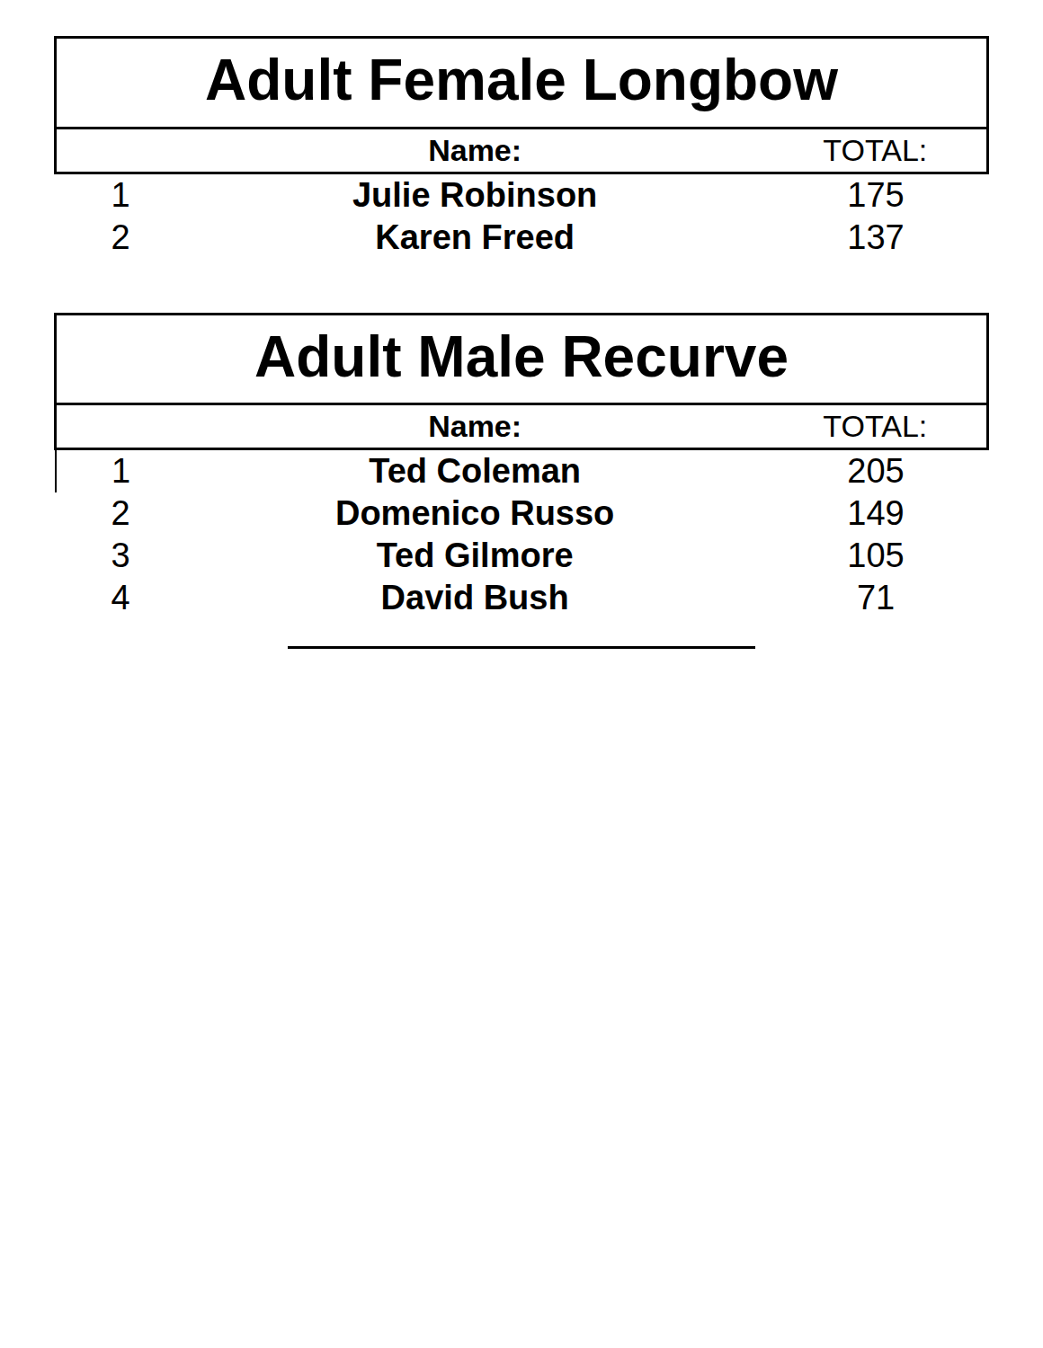| Adult Female Longbow |
| --- |
| | Name: | TOTAL: |
| 1 | Julie Robinson | 175 |
| 2 | Karen Freed | 137 |
| Adult Male Recurve |
| --- |
| | Name: | TOTAL: |
| 1 | Ted Coleman | 205 |
| 2 | Domenico Russo | 149 |
| 3 | Ted Gilmore | 105 |
| 4 | David Bush | 71 |